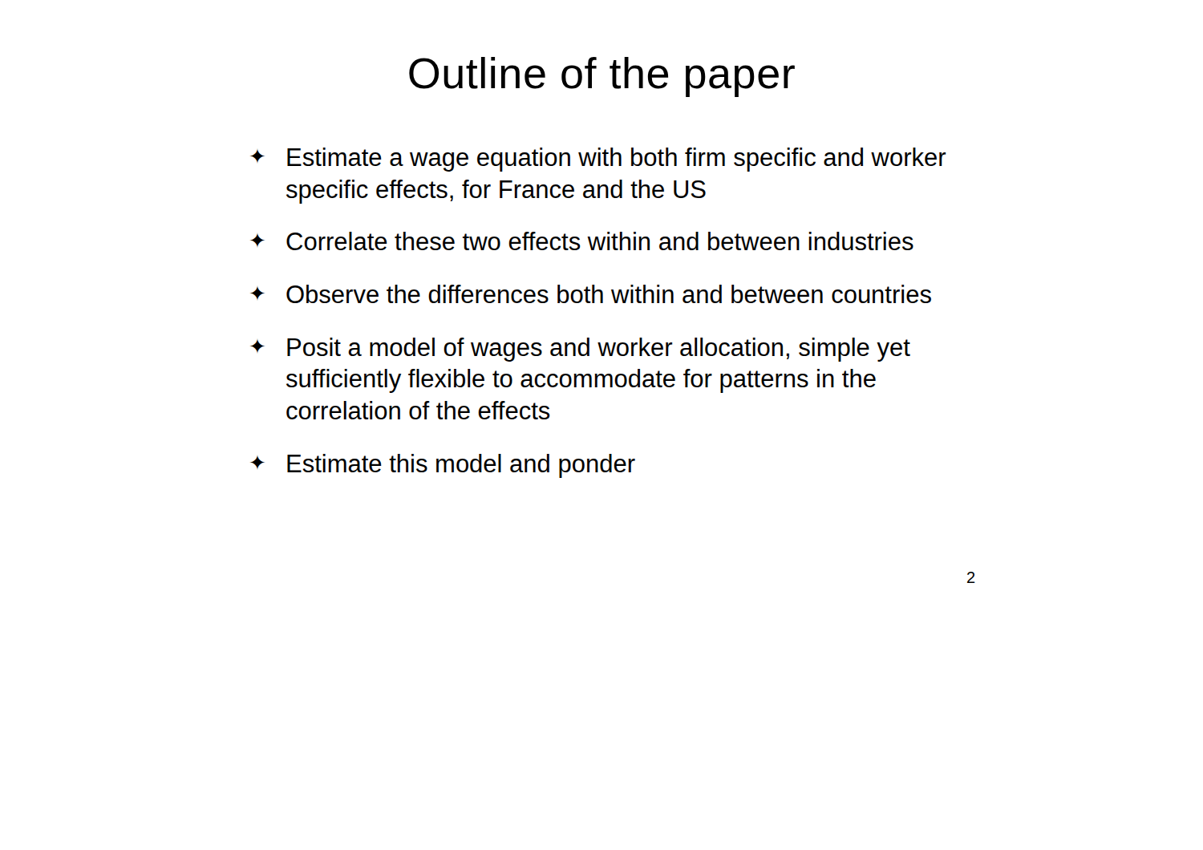Outline of the paper
Estimate a wage equation with both firm specific and worker specific effects, for France and the US
Correlate these two effects within and between industries
Observe the differences both within and between countries
Posit a model of wages and worker allocation, simple yet sufficiently flexible to accommodate for patterns in the correlation of the effects
Estimate this model and ponder
2